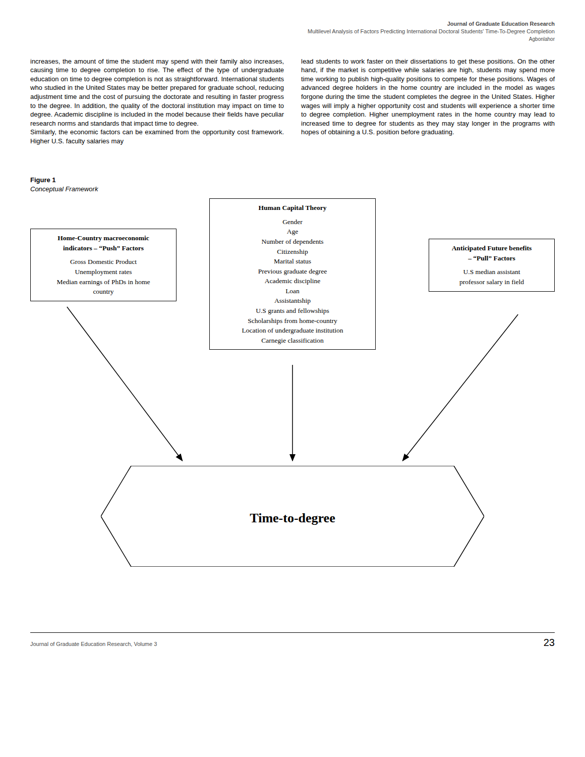Journal of Graduate Education Research
Multilevel Analysis of Factors Predicting International Doctoral Students' Time-To-Degree Completion
Agbonlahor
increases, the amount of time the student may spend with their family also increases, causing time to degree completion to rise. The effect of the type of undergraduate education on time to degree completion is not as straightforward. International students who studied in the United States may be better prepared for graduate school, reducing adjustment time and the cost of pursuing the doctorate and resulting in faster progress to the degree. In addition, the quality of the doctoral institution may impact on time to degree. Academic discipline is included in the model because their fields have peculiar research norms and standards that impact time to degree.
Similarly, the economic factors can be examined from the opportunity cost framework. Higher U.S. faculty salaries may
lead students to work faster on their dissertations to get these positions. On the other hand, if the market is competitive while salaries are high, students may spend more time working to publish high-quality positions to compete for these positions. Wages of advanced degree holders in the home country are included in the model as wages forgone during the time the student completes the degree in the United States. Higher wages will imply a higher opportunity cost and students will experience a shorter time to degree completion. Higher unemployment rates in the home country may lead to increased time to degree for students as they may stay longer in the programs with hopes of obtaining a U.S. position before graduating.
Figure 1
Conceptual Framework
Human Capital Theory
Gender
Age
Number of dependents
Citizenship
Marital status
Previous graduate degree
Academic discipline
Loan
Assistantship
U.S grants and fellowships
Scholarships from home-country
Location of undergraduate institution
Carnegie classification
Home-Country macroeconomic
indicators – “Push” Factors
Gross Domestic Product
Unemployment rates
Median earnings of PhDs in home
country
Anticipated Future benefits
– “Pull” Factors
U.S median assistant
professor salary in field
Time-to-degree
Journal of Graduate Education Research, Volume 3
23